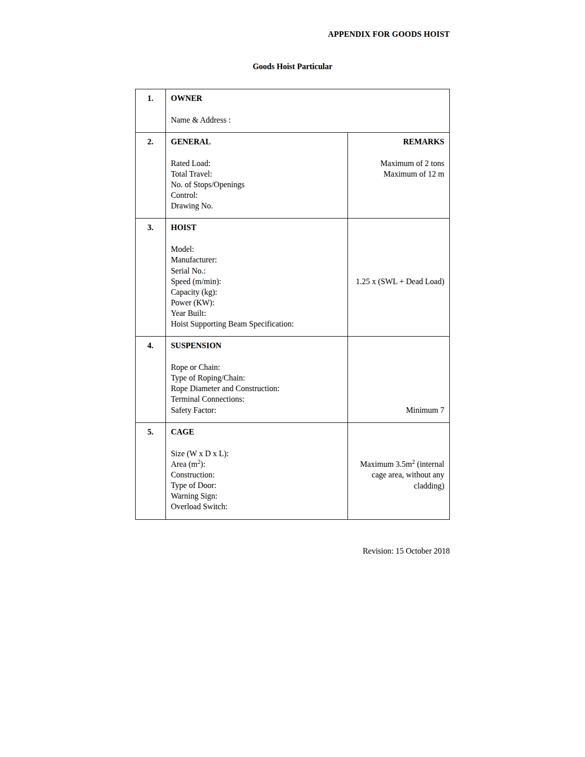APPENDIX FOR GOODS HOIST
Goods Hoist Particular
| 1. | OWNER Name & Address : |
| 2. | GENERAL Rated Load: Total Travel: No. of Stops/Openings Control: Drawing No. | REMARKS Maximum of 2 tons Maximum of 12 m |
| 3. | HOIST Model: Manufacturer: Serial No.: Speed (m/min): Capacity (kg): Power (KW): Year Built: Hoist Supporting Beam Specification: | 1.25 x (SWL + Dead Load) |
| 4. | SUSPENSION Rope or Chain: Type of Roping/Chain: Rope Diameter and Construction: Terminal Connections: Safety Factor: | Minimum 7 |
| 5. | CAGE Size (W x D x L): Area (m 2 ): Construction: Type of Door: Warning Sign: Overload Switch: | Maximum 3.5m 2 (internal cage area, without any cladding) |
Revision: 15 October 2018